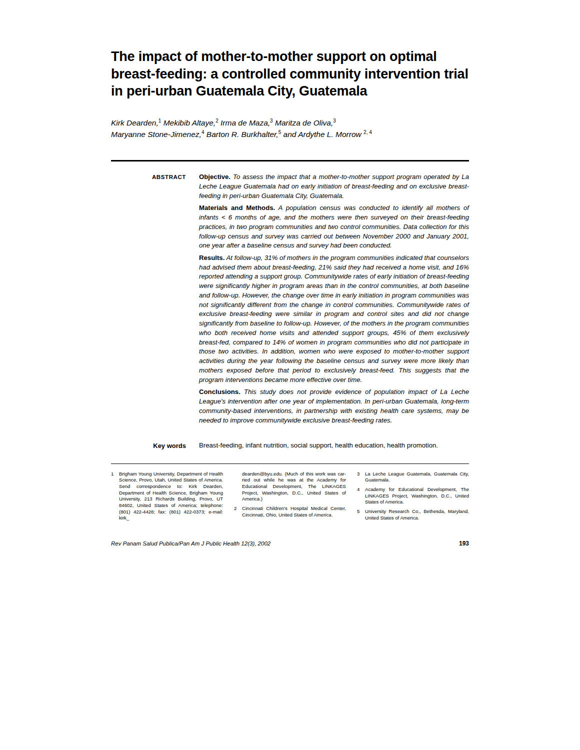The impact of mother-to-mother support on optimal breast-feeding: a controlled community intervention trial in peri-urban Guatemala City, Guatemala
Kirk Dearden,1 Mekibib Altaye,2 Irma de Maza,3 Maritza de Oliva,3
Maryanne Stone-Jimenez,4 Barton R. Burkhalter,5 and Ardythe L. Morrow 2, 4
ABSTRACT
Objective. To assess the impact that a mother-to-mother support program operated by La Leche League Guatemala had on early initiation of breast-feeding and on exclusive breast-feeding in peri-urban Guatemala City, Guatemala.
Materials and Methods. A population census was conducted to identify all mothers of infants < 6 months of age, and the mothers were then surveyed on their breast-feeding practices, in two program communities and two control communities. Data collection for this follow-up census and survey was carried out between November 2000 and January 2001, one year after a baseline census and survey had been conducted.
Results. At follow-up, 31% of mothers in the program communities indicated that counselors had advised them about breast-feeding, 21% said they had received a home visit, and 16% reported attending a support group. Communitywide rates of early initiation of breast-feeding were significantly higher in program areas than in the control communities, at both baseline and follow-up. However, the change over time in early initiation in program communities was not significantly different from the change in control communities. Communitywide rates of exclusive breast-feeding were similar in program and control sites and did not change significantly from baseline to follow-up. However, of the mothers in the program communities who both received home visits and attended support groups, 45% of them exclusively breast-fed, compared to 14% of women in program communities who did not participate in those two activities. In addition, women who were exposed to mother-to-mother support activities during the year following the baseline census and survey were more likely than mothers exposed before that period to exclusively breast-feed. This suggests that the program interventions became more effective over time.
Conclusions. This study does not provide evidence of population impact of La Leche League's intervention after one year of implementation. In peri-urban Guatemala, long-term community-based interventions, in partnership with existing health care systems, may be needed to improve communitywide exclusive breast-feeding rates.
Key words
Breast-feeding, infant nutrition, social support, health education, health promotion.
1
Brigham Young University, Department of Health Science, Provo, Utah, United States of America. Send correspondence to: Kirk Dearden, Department of Health Science, Brigham Young University, 213 Richards Building, Provo, UT 84602, United States of America; telephone: (801) 422-4428; fax: (801) 422-0373; e-mail: kirk_
dearden@byu.edu. (Much of this work was carried out while he was at the Academy for Educational Development, The LINKAGES Project, Washington, D.C., United States of America.)
2
Cincinnati Children's Hospital Medical Center, Cincinnati, Ohio, United States of America.
3
La Leche League Guatemala, Guatemala City, Guatemala.
4
Academy for Educational Development, The LINKAGES Project, Washington, D.C., United States of America.
5
University Research Co., Bethesda, Maryland, United States of America.
Rev Panam Salud Publica/Pan Am J Public Health 12(3), 2002
193